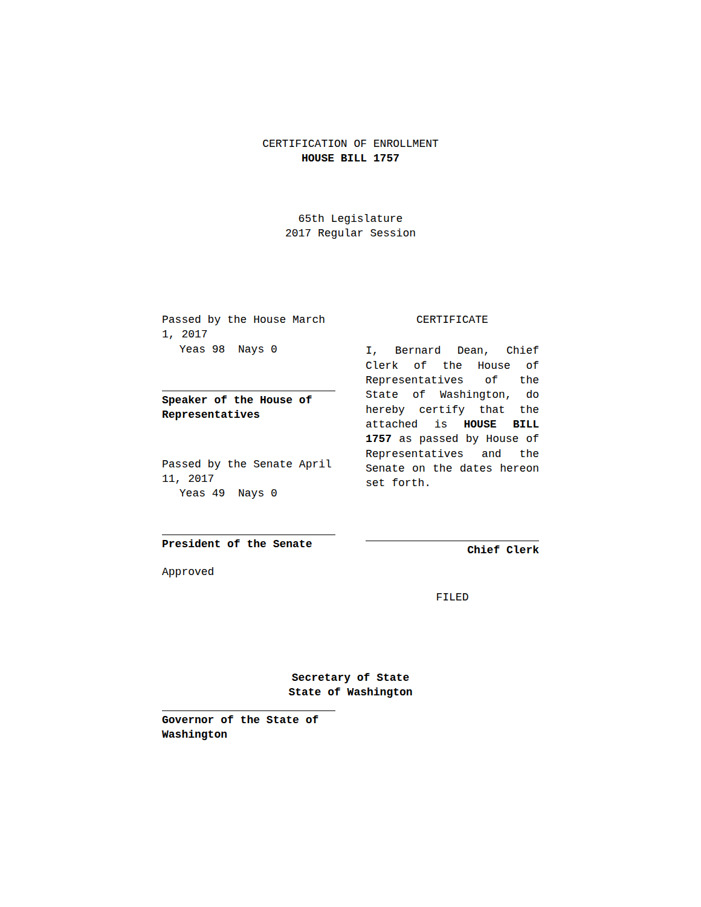CERTIFICATION OF ENROLLMENT
HOUSE BILL 1757
65th Legislature
2017 Regular Session
Passed by the House March 1, 2017
Yeas 98 Nays 0
Speaker of the House of Representatives
Passed by the Senate April 11, 2017
Yeas 49 Nays 0
President of the Senate
Approved
CERTIFICATE
I, Bernard Dean, Chief Clerk of the House of Representatives of the State of Washington, do hereby certify that the attached is HOUSE BILL 1757 as passed by House of Representatives and the Senate on the dates hereon set forth.
Chief Clerk
FILED
Secretary of State
State of Washington
Governor of the State of Washington